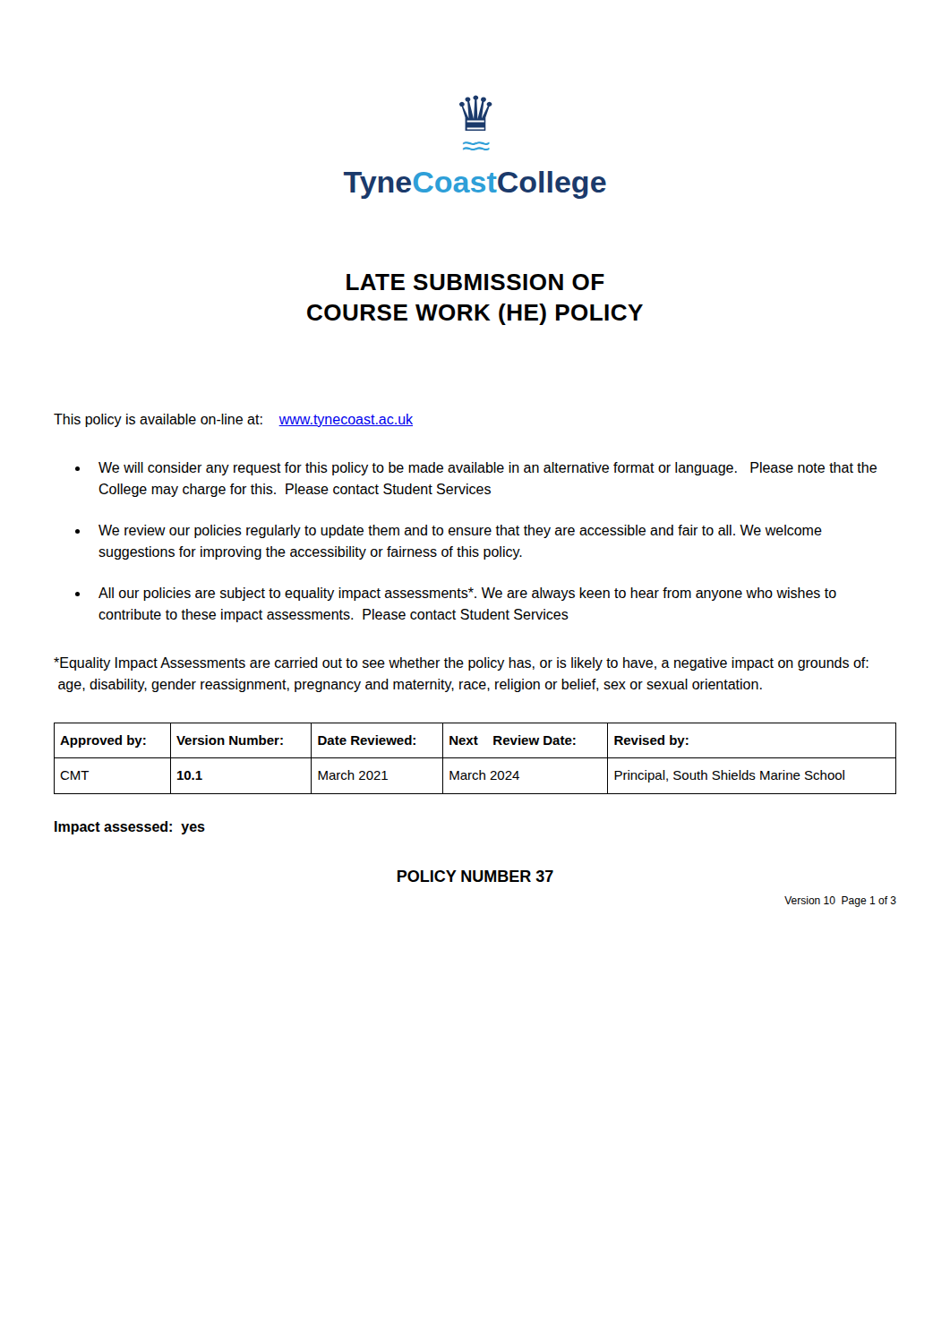♛
≈≈
Tyne Coast College
LATE SUBMISSION OF
COURSE WORK (HE) POLICY
This policy is available on-line at: www.tynecoast.ac.uk
We will consider any request for this policy to be made available in an alternative format or language. Please note that the College may charge for this. Please contact Student Services
We review our policies regularly to update them and to ensure that they are accessible and fair to all. We welcome suggestions for improving the accessibility or fairness of this policy.
All our policies are subject to equality impact assessments*. We are always keen to hear from anyone who wishes to contribute to these impact assessments. Please contact Student Services
*Equality Impact Assessments are carried out to see whether the policy has, or is likely to have, a negative impact on grounds of: age, disability, gender reassignment, pregnancy and maternity, race, religion or belief, sex or sexual orientation.
| Approved by: | Version Number: | Date Reviewed: | Next Review Date: | Revised by: |
| --- | --- | --- | --- | --- |
| CMT | 10.1 | March 2021 | March 2024 | Principal, South Shields Marine School |
Impact assessed: yes
POLICY NUMBER 37
Version 10 Page 1 of 3